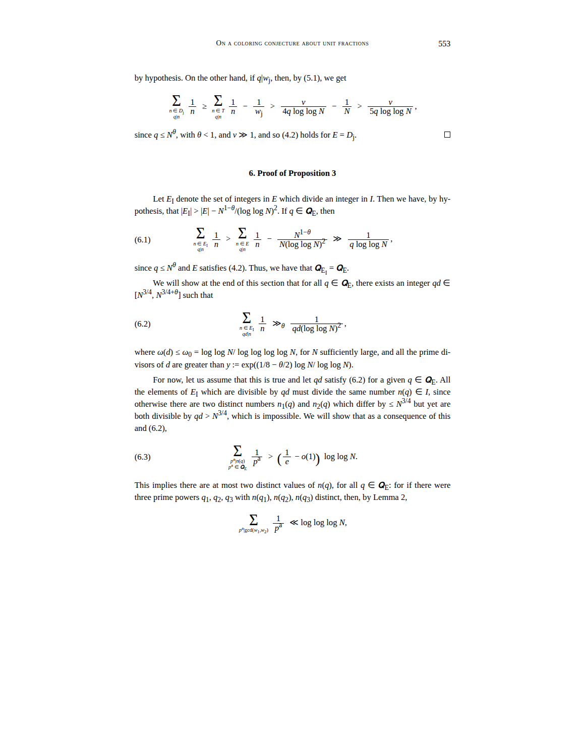On a coloring conjecture about unit fractions 553
by hypothesis. On the other hand, if q|wj, then, by (5.1), we get
Σn ∈ Dj
q|n 1 n ≥ Σn ∈ T
q|n 1 n − 1 wj > ν 4q log log N − 1 N > ν 5q log log N,
since q ≤ Nθ, with θ < 1, and ν ≫ 1, and so (4.2) holds for E = Dj.
6. Proof of Proposition 3
Let EI denote the set of integers in E which divide an integer in I. Then we have, by hypothesis, that |EI| > |E| − N1−θ/(log log N)2. If q ∈ 𝐐E, then
(6.1) Σn ∈ EI
q|n 1 n > Σn ∈ E
q|n 1 n − N1−θ N(log log N)2 ≫ 1 q log log N,
since q ≤ Nθ and E satisfies (4.2). Thus, we have that 𝐐EI = 𝐐E.
We will show at the end of this section that for all q ∈ 𝐐E, there exists an integer qd ∈ [N3/4, N3/4+θ] such that
(6.2) Σn ∈ EI
qd|n 1 n ≫θ 1 qd(log log N)2,
where ω(d) ≤ ω0 = log log N/ log log log log N, for N sufficiently large, and all the prime divisors of d are greater than y := exp((1/8 − θ/2) log N/ log log N).
For now, let us assume that this is true and let qd satisfy (6.2) for a given q ∈ 𝐐E. All the elements of EI which are divisible by qd must divide the same number n(q) ∈ I, since otherwise there are two distinct numbers n1(q) and n2(q) which differ by ≤ N3/4 but yet are both divisible by qd > N3/4, which is impossible. We will show that as a consequence of this and (6.2),
(6.3) Σpa|n(q)
pa ∈ 𝐐E 1 pa > (1 e − o(1)) log log N.
This implies there are at most two distinct values of n(q), for all q ∈ 𝐐E: for if there were three prime powers q1, q2, q3 with n(q1), n(q2), n(q3) distinct, then, by Lemma 2,
Σpa|gcd(w1,w2) 1 pa ≪ log log log N,